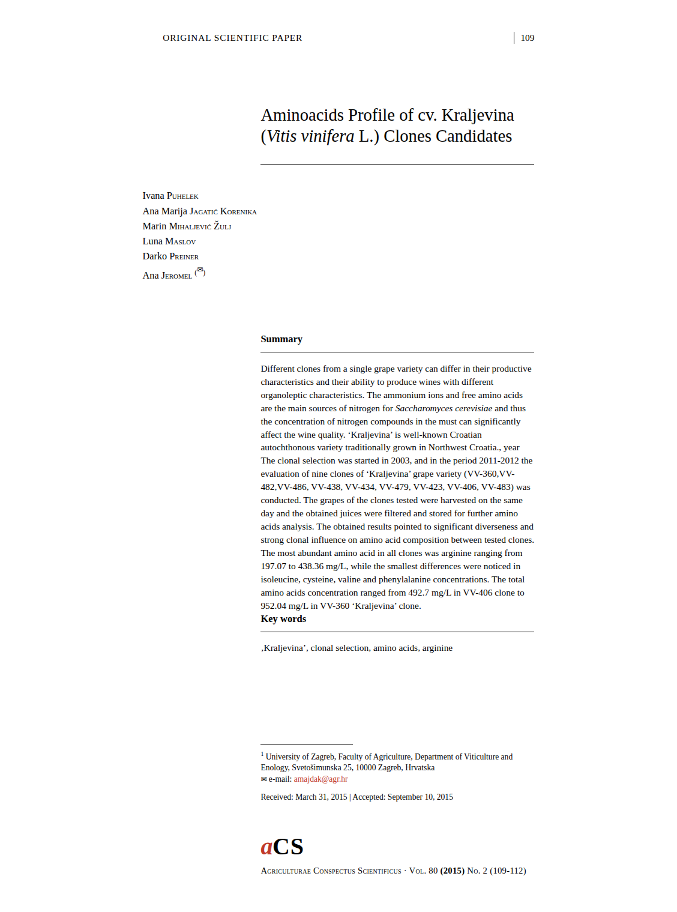Original scientific paper
109
Aminoacids Profile of cv. Kraljevina
(Vitis vinifera L.) Clones Candidates
Ivana Puhelek
Ana Marija Jagatić Korenika
Marin Mihaljević Žulj
Luna Maslov
Darko Preiner
Ana Jeromel (✉)
Summary
Different clones from a single grape variety can differ in their productive characteristics and their ability to produce wines with different organoleptic characteristics. The ammonium ions and free amino acids are the main sources of nitrogen for Saccharomyces cerevisiae and thus the concentration of nitrogen compounds in the must can significantly affect the wine quality. ‘Kraljevina’ is well-known Croatian autochthonous variety traditionally grown in Northwest Croatia., year The clonal selection was started in 2003, and in the period 2011-2012 the evaluation of nine clones of ‘Kraljevina’ grape variety (VV-360,VV-482,VV-486, VV-438, VV-434, VV-479, VV-423, VV-406, VV-483) was conducted. The grapes of the clones tested were harvested on the same day and the obtained juices were filtered and stored for further amino acids analysis. The obtained results pointed to significant diverseness and strong clonal influence on amino acid composition between tested clones. The most abundant amino acid in all clones was arginine ranging from 197.07 to 438.36 mg/L, while the smallest differences were noticed in isoleucine, cysteine, valine and phenylalanine concentrations. The total amino acids concentration ranged from 492.7 mg/L in VV-406 clone to 952.04 mg/L in VV-360 ‘Kraljevina’ clone.
Key words
‚Kraljevina’, clonal selection, amino acids, arginine
1 University of Zagreb, Faculty of Agriculture, Department of Viticulture and Enology, Svetošimunska 25, 10000 Zagreb, Hrvatska
✉ e-mail: amajdak@agr.hr
Received: March 31, 2015 | Accepted: September 10, 2015
aCS
Agriculturae Conspectus Scientificus · Vol. 80 (2015) No. 2 (109-112)